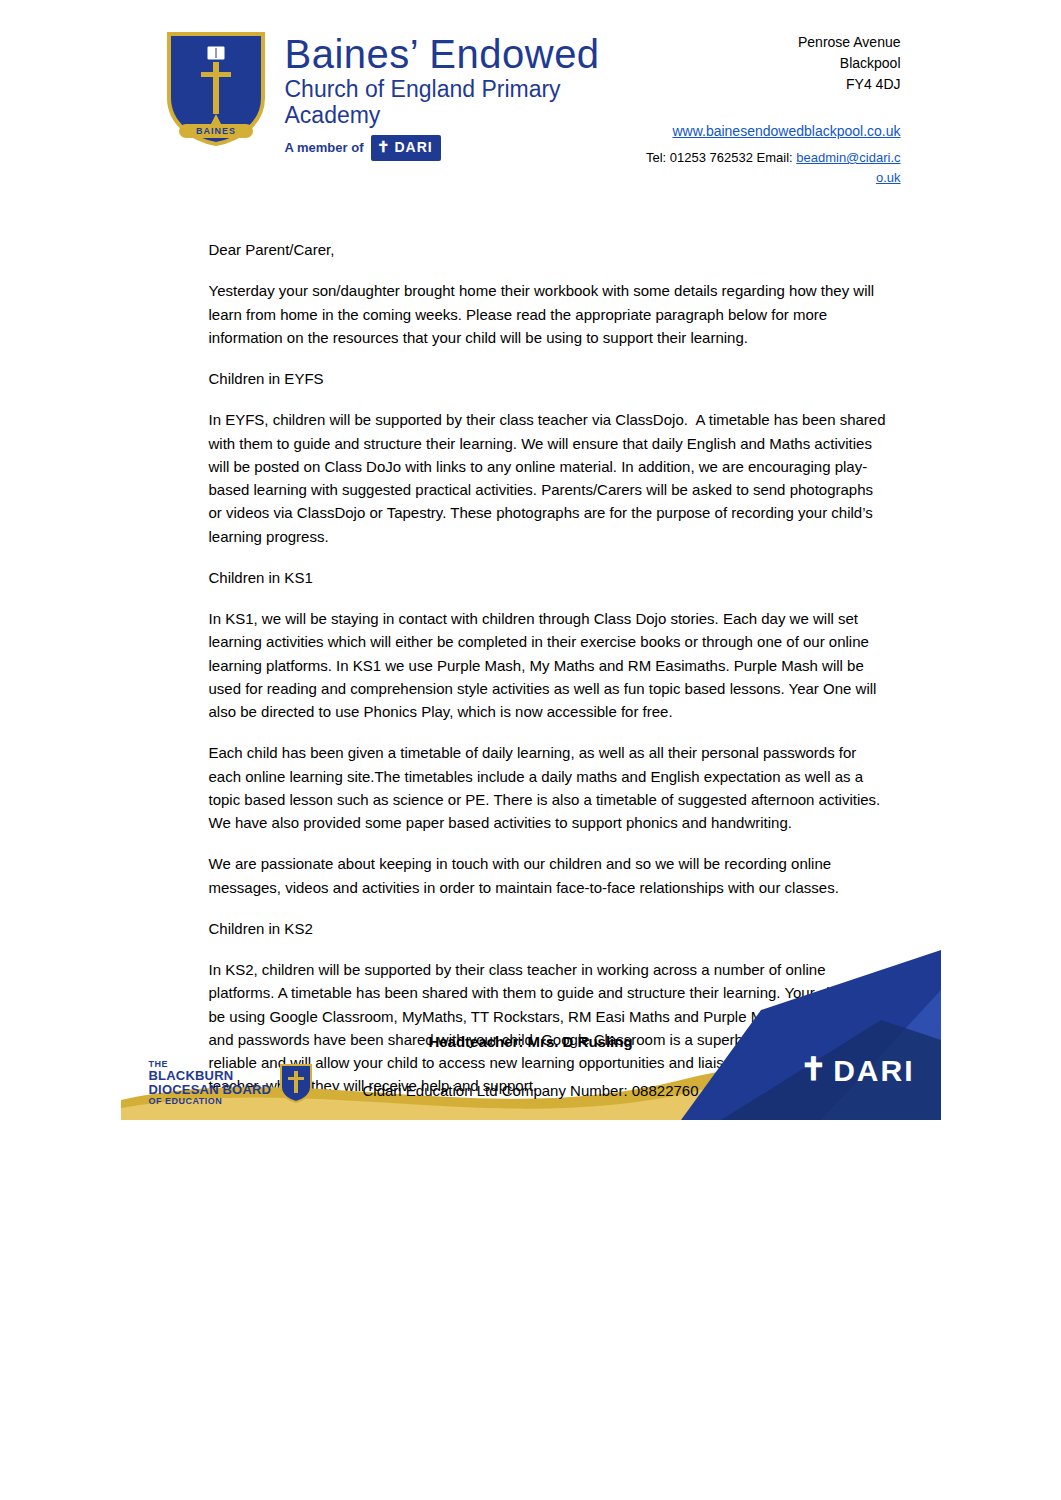BAINES
Baines’ Endowed
Church of England Primary Academy
A member of ✝DARI
Penrose Avenue
Blackpool
FY4 4DJ
www.bainesendowedblackpool.co.uk
Tel: 01253 762532 Email: beadmin@cidari.co.uk
Dear Parent/Carer,
Yesterday your son/daughter brought home their workbook with some details regarding how they will learn from home in the coming weeks. Please read the appropriate paragraph below for more information on the resources that your child will be using to support their learning.
Children in EYFS
In EYFS, children will be supported by their class teacher via ClassDojo. A timetable has been shared with them to guide and structure their learning. We will ensure that daily English and Maths activities will be posted on Class DoJo with links to any online material. In addition, we are encouraging play-based learning with suggested practical activities. Parents/Carers will be asked to send photographs or videos via ClassDojo or Tapestry. These photographs are for the purpose of recording your child’s learning progress.
Children in KS1
In KS1, we will be staying in contact with children through Class Dojo stories. Each day we will set learning activities which will either be completed in their exercise books or through one of our online learning platforms. In KS1 we use Purple Mash, My Maths and RM Easimaths. Purple Mash will be used for reading and comprehension style activities as well as fun topic based lessons. Year One will also be directed to use Phonics Play, which is now accessible for free.
Each child has been given a timetable of daily learning, as well as all their personal passwords for each online learning site.The timetables include a daily maths and English expectation as well as a topic based lesson such as science or PE. There is also a timetable of suggested afternoon activities. We have also provided some paper based activities to support phonics and handwriting.
We are passionate about keeping in touch with our children and so we will be recording online messages, videos and activities in order to maintain face-to-face relationships with our classes.
Children in KS2
In KS2, children will be supported by their class teacher in working across a number of online platforms. A timetable has been shared with them to guide and structure their learning. Your child will be using Google Classroom, MyMaths, TT Rockstars, RM Easi Maths and Purple Mash. All usernames and passwords have been shared with your child. Google Classroom is a superb tool that is safe, reliable and will allow your child to access new learning opportunities and liaise with their class teacher, where they will receive help and support.
THE BLACKBURN
DIOCESAN BOARD
OF EDUCATION
Headteacher: Mrs. D Rusling
Cidari Education Ltd Company Number: 08822760
✝DARI